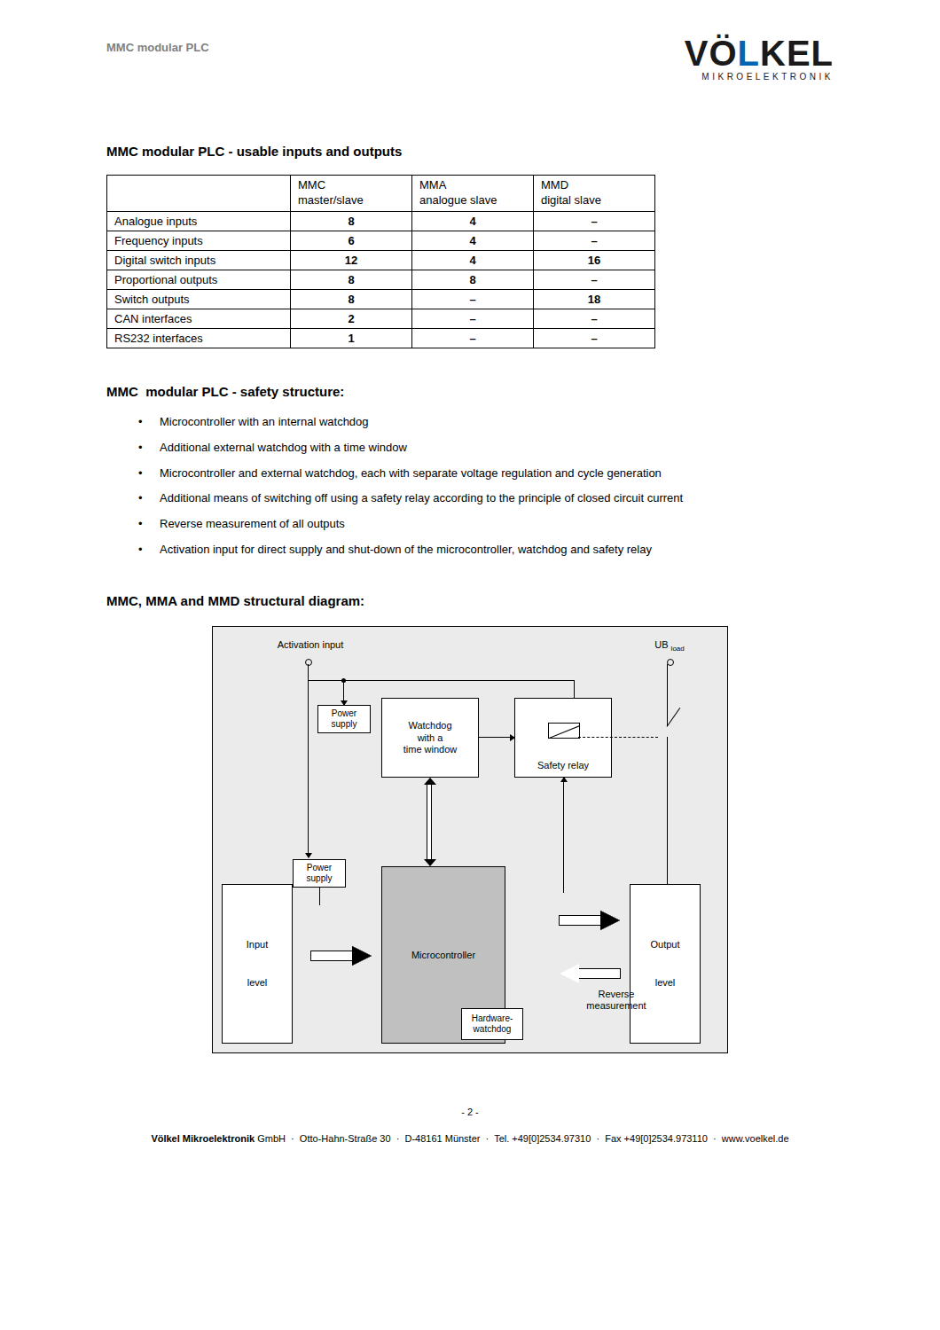MMC modular PLC
VÖLKEL
MIKROELEKTRONIK
MMC modular PLC - usable inputs and outputs
| | MMC master/slave | MMA analogue slave | MMD digital slave |
| --- | --- | --- | --- |
| Analogue inputs | 8 | 4 | – |
| Frequency inputs | 6 | 4 | – |
| Digital switch inputs | 12 | 4 | 16 |
| Proportional outputs | 8 | 8 | – |
| Switch outputs | 8 | – | 18 |
| CAN interfaces | 2 | – | – |
| RS232 interfaces | 1 | – | – |
MMC modular PLC - safety structure:
Microcontroller with an internal watchdog
Additional external watchdog with a time window
Microcontroller and external watchdog, each with separate voltage regulation and cycle generation
Additional means of switching off using a safety relay according to the principle of closed circuit current
Reverse measurement of all outputs
Activation input for direct supply and shut-down of the microcontroller, watchdog and safety relay
MMC, MMA and MMD structural diagram:
Activation input
UB load
Power
supply
Watchdog
with a
time window
Safety relay
Power
supply
Input
level
Microcontroller
Hardware-
watchdog
Output
level
Reverse
measurement
- 2 -
Völkel Mikroelektronik GmbH · Otto-Hahn-Straße 30 · D-48161 Münster · Tel. +49[0]2534.97310 · Fax +49[0]2534.973110 · www.voelkel.de